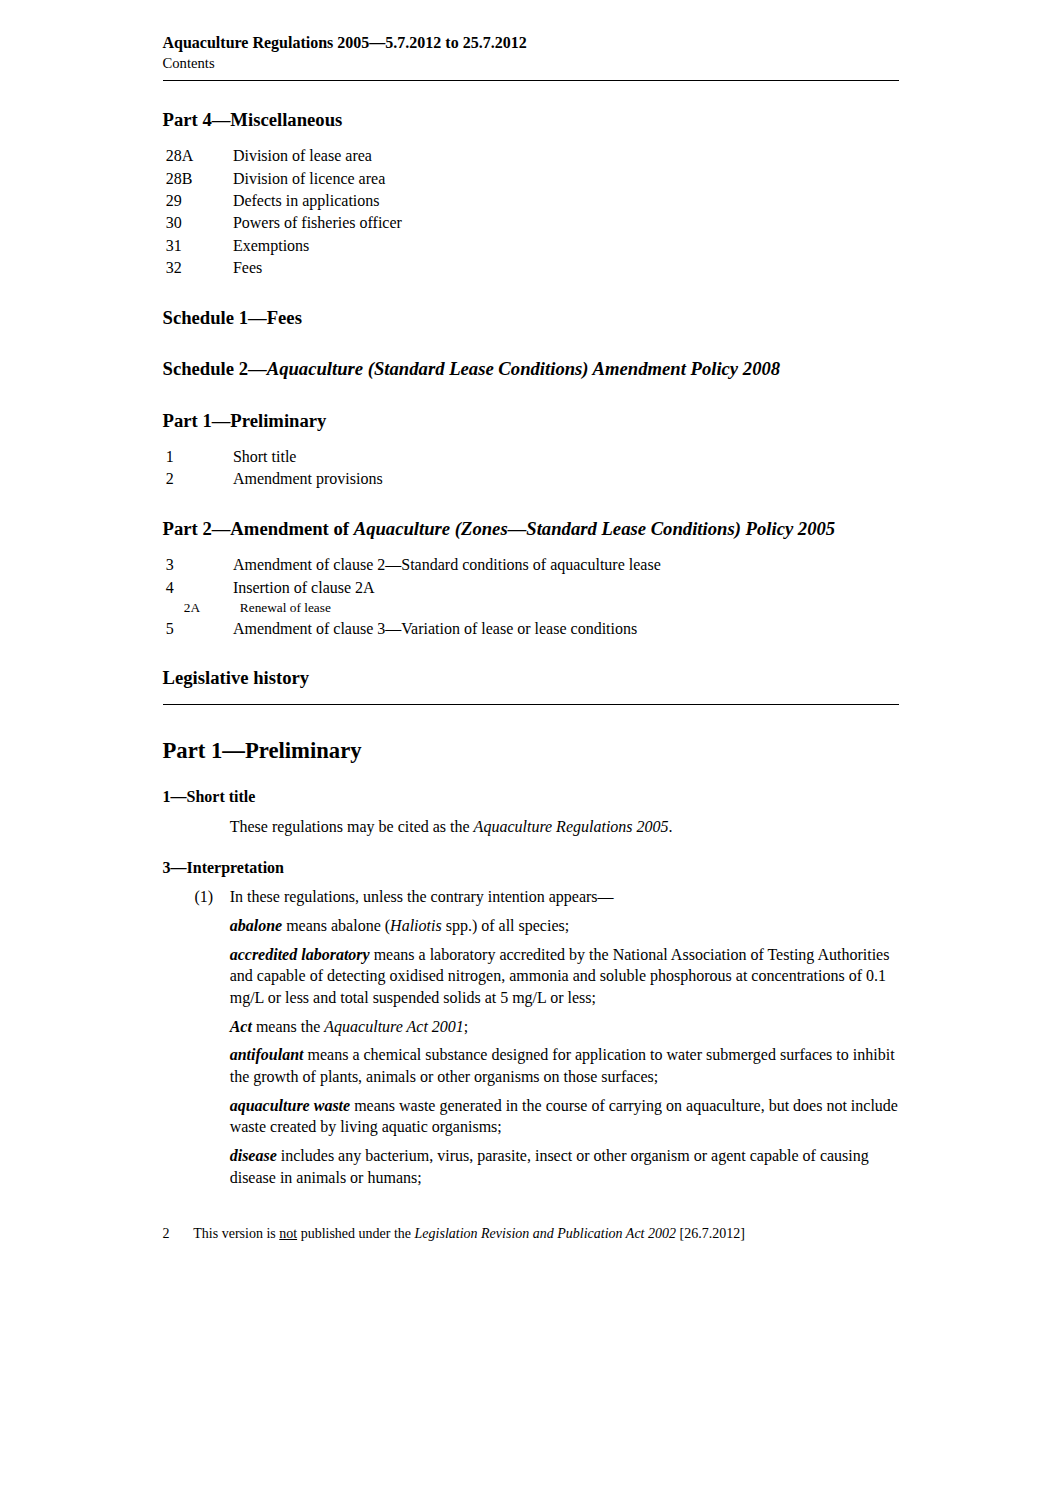Aquaculture Regulations 2005—5.7.2012 to 25.7.2012
Contents
Part 4—Miscellaneous
28A
Division of lease area
28B
Division of licence area
29
Defects in applications
30
Powers of fisheries officer
31
Exemptions
32
Fees
Schedule 1—Fees
Schedule 2—Aquaculture (Standard Lease Conditions) Amendment Policy 2008
Part 1—Preliminary
1
Short title
2
Amendment provisions
Part 2—Amendment of Aquaculture (Zones—Standard Lease Conditions) Policy 2005
3
Amendment of clause 2—Standard conditions of aquaculture lease
4
Insertion of clause 2A
2A
Renewal of lease
5
Amendment of clause 3—Variation of lease or lease conditions
Legislative history
Part 1—Preliminary
1—Short title
These regulations may be cited as the Aquaculture Regulations 2005.
3—Interpretation
(1)
In these regulations, unless the contrary intention appears—
abalone means abalone (Haliotis spp.) of all species;
accredited laboratory means a laboratory accredited by the National Association of Testing Authorities and capable of detecting oxidised nitrogen, ammonia and soluble phosphorous at concentrations of 0.1 mg/L or less and total suspended solids at 5 mg/L or less;
Act means the Aquaculture Act 2001;
antifoulant means a chemical substance designed for application to water submerged surfaces to inhibit the growth of plants, animals or other organisms on those surfaces;
aquaculture waste means waste generated in the course of carrying on aquaculture, but does not include waste created by living aquatic organisms;
disease includes any bacterium, virus, parasite, insect or other organism or agent capable of causing disease in animals or humans;
2
This version is not published under the Legislation Revision and Publication Act 2002 [26.7.2012]